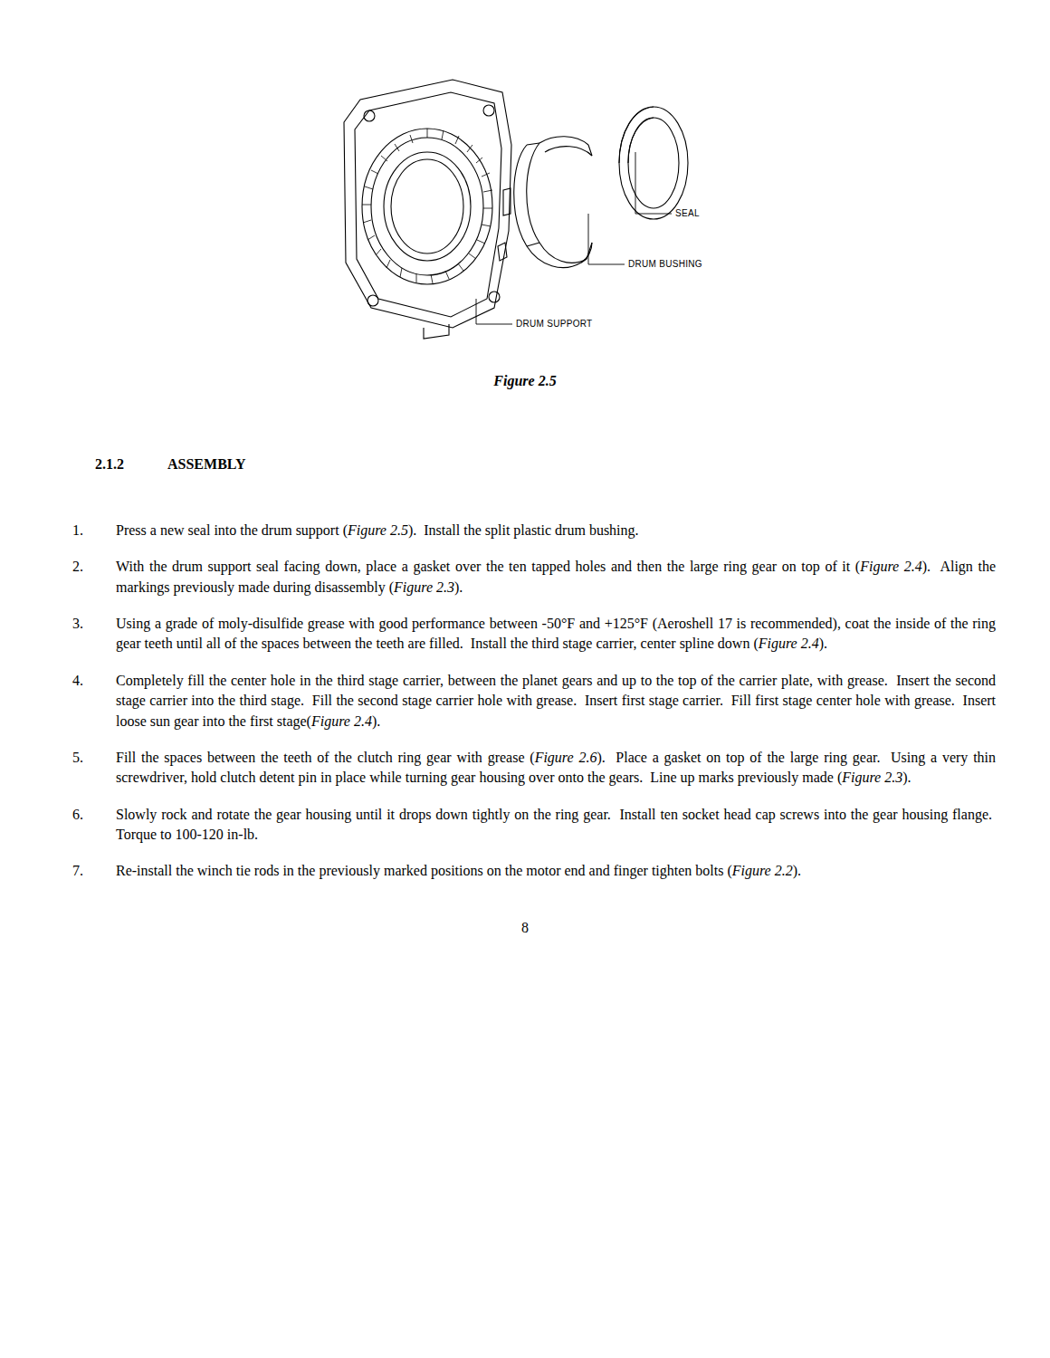SEAL DRUM BUSHING DRUM SUPPORT
Figure 2.5
2.1.2 ASSEMBLY
Press a new seal into the drum support (Figure 2.5). Install the split plastic drum bushing.
With the drum support seal facing down, place a gasket over the ten tapped holes and then the large ring gear on top of it (Figure 2.4). Align the markings previously made during disassembly (Figure 2.3).
Using a grade of moly-disulfide grease with good performance between -50°F and +125°F (Aeroshell 17 is recommended), coat the inside of the ring gear teeth until all of the spaces between the teeth are filled. Install the third stage carrier, center spline down (Figure 2.4).
Completely fill the center hole in the third stage carrier, between the planet gears and up to the top of the carrier plate, with grease. Insert the second stage carrier into the third stage. Fill the second stage carrier hole with grease. Insert first stage carrier. Fill first stage center hole with grease. Insert loose sun gear into the first stage(Figure 2.4).
Fill the spaces between the teeth of the clutch ring gear with grease (Figure 2.6). Place a gasket on top of the large ring gear. Using a very thin screwdriver, hold clutch detent pin in place while turning gear housing over onto the gears. Line up marks previously made (Figure 2.3).
Slowly rock and rotate the gear housing until it drops down tightly on the ring gear. Install ten socket head cap screws into the gear housing flange. Torque to 100-120 in-lb.
Re-install the winch tie rods in the previously marked positions on the motor end and finger tighten bolts (Figure 2.2).
8